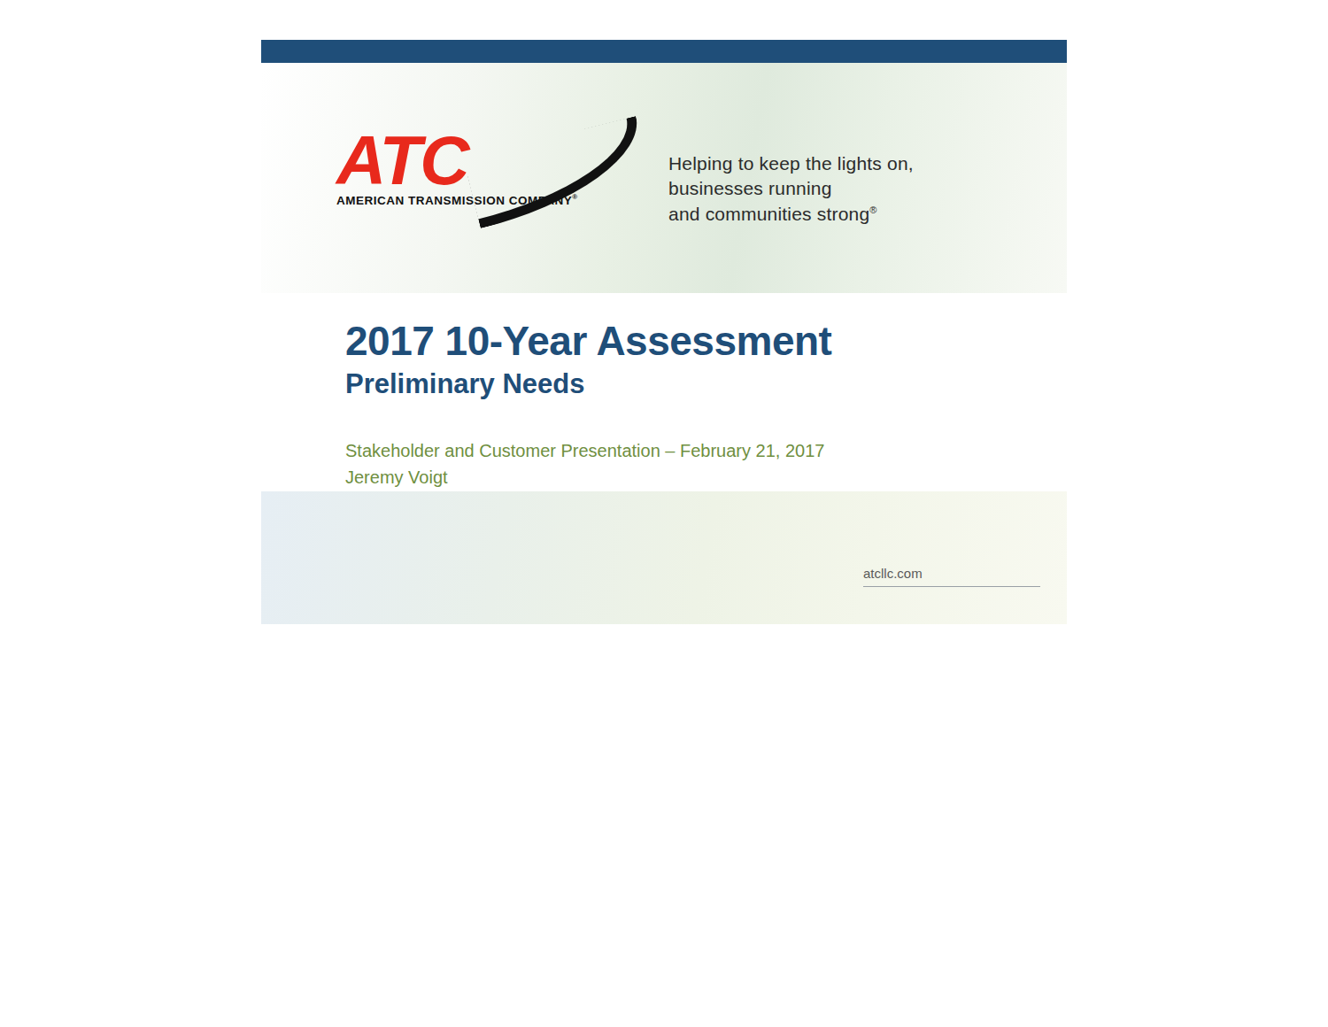ATC
AMERICAN TRANSMISSION COMPANY®
Helping to keep the lights on,
businesses running
and communities strong®
2017 10-Year Assessment
Preliminary Needs
Stakeholder and Customer Presentation – February 21, 2017
Jeremy Voigt
atcllc.com